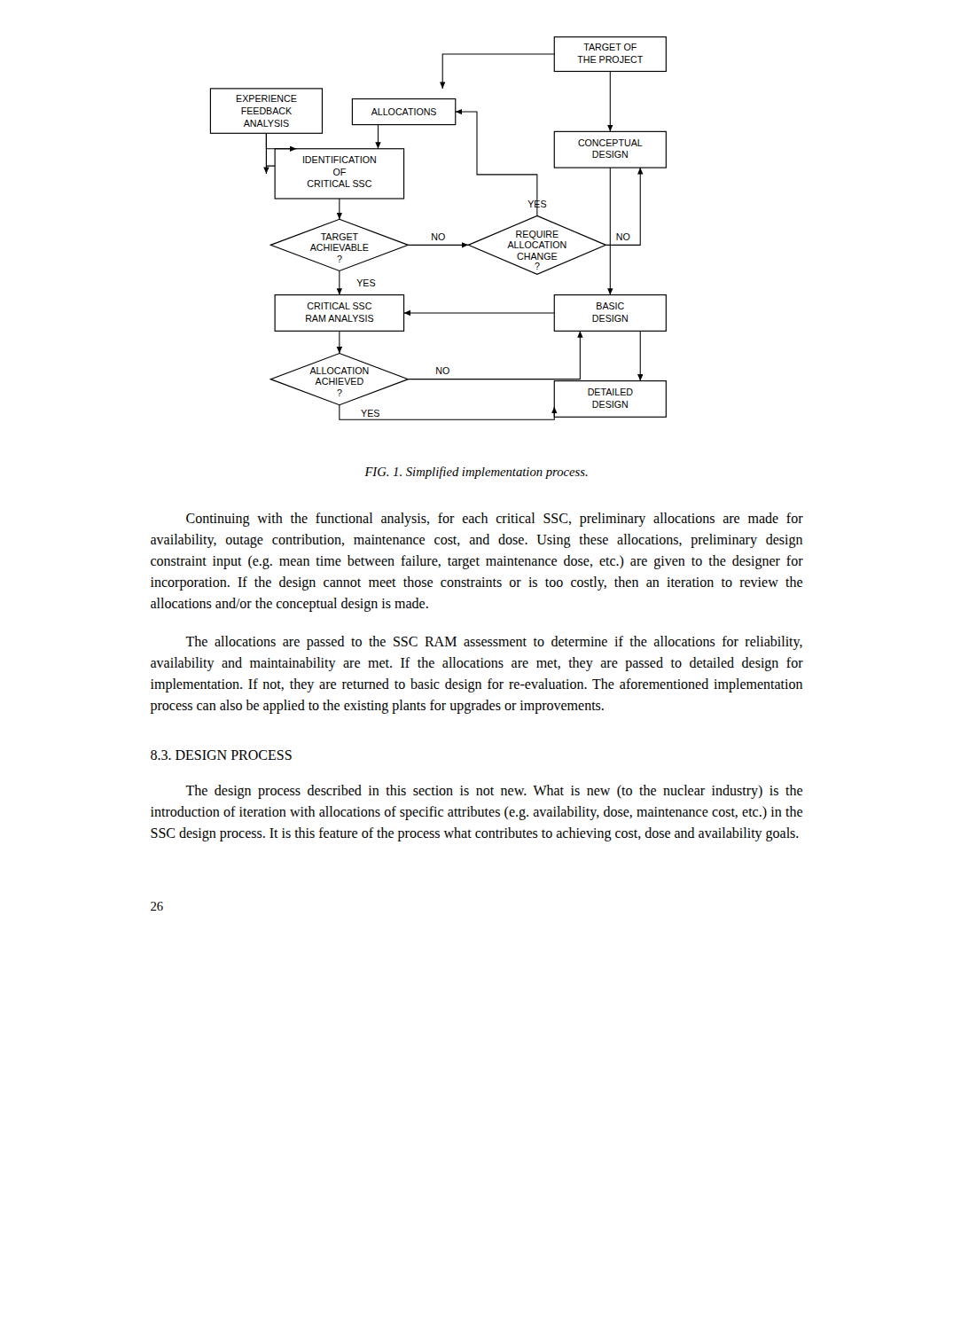TARGET OF THE PROJECT EXPERIENCE FEEDBACK ANALYSIS ALLOCATIONS CONCEPTUAL DESIGN IDENTIFICATION OF CRITICAL SSC TARGET ACHIEVABLE ? REQUIRE ALLOCATION CHANGE ? CRITICAL SSC RAM ANALYSIS BASIC DESIGN ALLOCATION ACHIEVED ? DETAILED DESIGN NO YES YES NO NO YES
FIG. 1. Simplified implementation process.
Continuing with the functional analysis, for each critical SSC, preliminary allocations are made for availability, outage contribution, maintenance cost, and dose. Using these allocations, preliminary design constraint input (e.g. mean time between failure, target maintenance dose, etc.) are given to the designer for incorporation. If the design cannot meet those constraints or is too costly, then an iteration to review the allocations and/or the conceptual design is made.
The allocations are passed to the SSC RAM assessment to determine if the allocations for reliability, availability and maintainability are met. If the allocations are met, they are passed to detailed design for implementation. If not, they are returned to basic design for re-evaluation. The aforementioned implementation process can also be applied to the existing plants for upgrades or improvements.
8.3. DESIGN PROCESS
The design process described in this section is not new. What is new (to the nuclear industry) is the introduction of iteration with allocations of specific attributes (e.g. availability, dose, maintenance cost, etc.) in the SSC design process. It is this feature of the process what contributes to achieving cost, dose and availability goals.
26